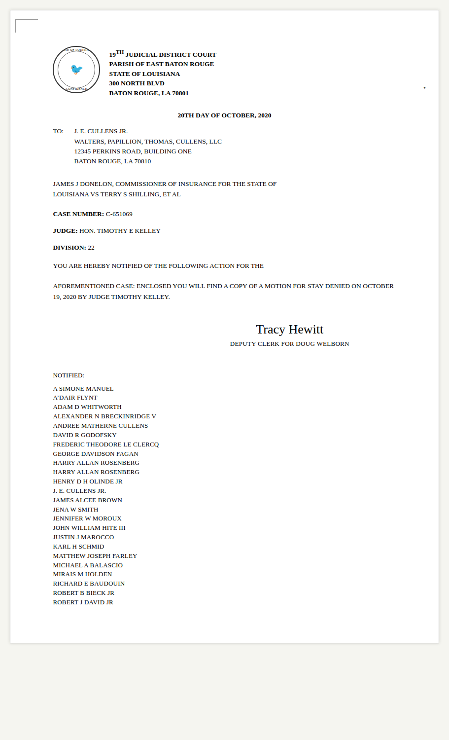•
State of Louisiana 🐦 Confidence
19TH JUDICIAL DISTRICT COURT
PARISH OF EAST BATON ROUGE
STATE OF LOUISIANA
300 NORTH BLVD
BATON ROUGE, LA 70801
20TH DAY OF OCTOBER, 2020
TO: J. E. CULLENS JR.
WALTERS, PAPILLION, THOMAS, CULLENS, LLC
12345 PERKINS ROAD, BUILDING ONE
BATON ROUGE, LA 70810
JAMES J DONELON, COMMISSIONER OF INSURANCE FOR THE STATE OF
LOUISIANA VS TERRY S SHILLING, ET AL
CASE NUMBER: C-651069
JUDGE: HON. TIMOTHY E KELLEY
DIVISION: 22
YOU ARE HEREBY NOTIFIED OF THE FOLLOWING ACTION FOR THE
AFOREMENTIONED CASE: ENCLOSED YOU WILL FIND A COPY OF A MOTION FOR STAY DENIED ON OCTOBER 19, 2020 BY JUDGE TIMOTHY KELLEY.
Tracy Hewitt
DEPUTY CLERK FOR DOUG WELBORN
NOTIFIED:
A SIMONE MANUEL
A’DAIR FLYNT
ADAM D WHITWORTH
ALEXANDER N BRECKINRIDGE V
ANDREE MATHERNE CULLENS
DAVID R GODOFSKY
FREDERIC THEODORE LE CLERCQ
GEORGE DAVIDSON FAGAN
HARRY ALLAN ROSENBERG
HARRY ALLAN ROSENBERG
HENRY D H OLINDE JR
J. E. CULLENS JR.
JAMES ALCEE BROWN
JENA W SMITH
JENNIFER W MOROUX
JOHN WILLIAM HITE III
JUSTIN J MAROCCO
KARL H SCHMID
MATTHEW JOSEPH FARLEY
MICHAEL A BALASCIO
MIRAIS M HOLDEN
RICHARD E BAUDOUIN
ROBERT B BIECK JR
ROBERT J DAVID JR